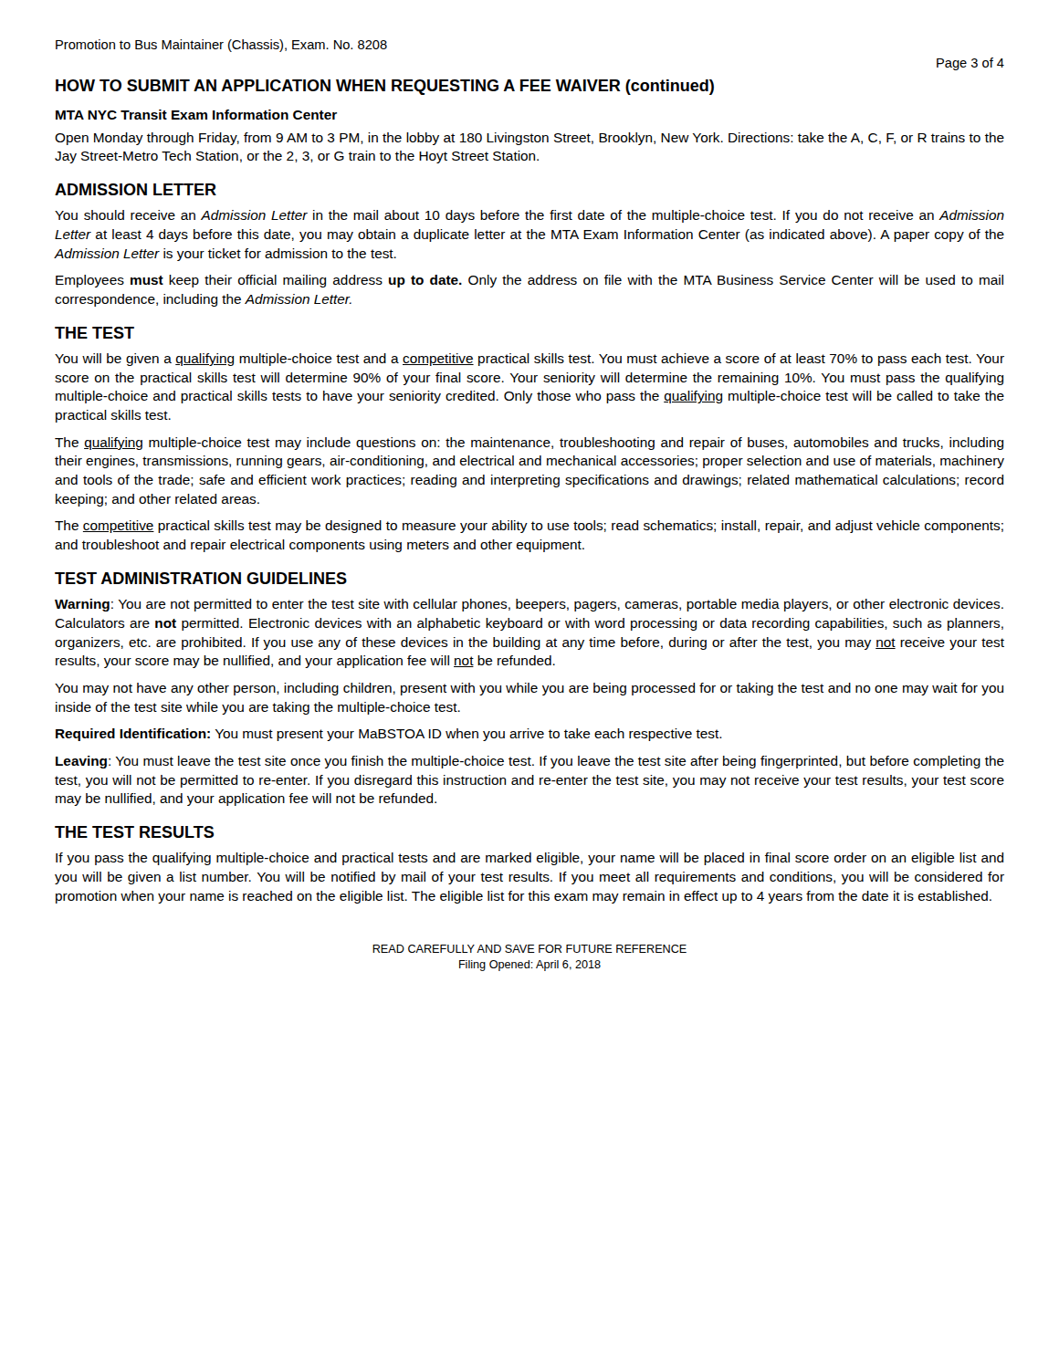Promotion to Bus Maintainer (Chassis), Exam. No. 8208
Page 3 of 4
HOW TO SUBMIT AN APPLICATION WHEN REQUESTING A FEE WAIVER (continued)
MTA NYC Transit Exam Information Center
Open Monday through Friday, from 9 AM to 3 PM, in the lobby at 180 Livingston Street, Brooklyn, New York. Directions: take the A, C, F, or R trains to the Jay Street-Metro Tech Station, or the 2, 3, or G train to the Hoyt Street Station.
ADMISSION LETTER
You should receive an Admission Letter in the mail about 10 days before the first date of the multiple-choice test. If you do not receive an Admission Letter at least 4 days before this date, you may obtain a duplicate letter at the MTA Exam Information Center (as indicated above). A paper copy of the Admission Letter is your ticket for admission to the test.
Employees must keep their official mailing address up to date. Only the address on file with the MTA Business Service Center will be used to mail correspondence, including the Admission Letter.
THE TEST
You will be given a qualifying multiple-choice test and a competitive practical skills test. You must achieve a score of at least 70% to pass each test. Your score on the practical skills test will determine 90% of your final score. Your seniority will determine the remaining 10%. You must pass the qualifying multiple-choice and practical skills tests to have your seniority credited. Only those who pass the qualifying multiple-choice test will be called to take the practical skills test.
The qualifying multiple-choice test may include questions on: the maintenance, troubleshooting and repair of buses, automobiles and trucks, including their engines, transmissions, running gears, air-conditioning, and electrical and mechanical accessories; proper selection and use of materials, machinery and tools of the trade; safe and efficient work practices; reading and interpreting specifications and drawings; related mathematical calculations; record keeping; and other related areas.
The competitive practical skills test may be designed to measure your ability to use tools; read schematics; install, repair, and adjust vehicle components; and troubleshoot and repair electrical components using meters and other equipment.
TEST ADMINISTRATION GUIDELINES
Warning: You are not permitted to enter the test site with cellular phones, beepers, pagers, cameras, portable media players, or other electronic devices. Calculators are not permitted. Electronic devices with an alphabetic keyboard or with word processing or data recording capabilities, such as planners, organizers, etc. are prohibited. If you use any of these devices in the building at any time before, during or after the test, you may not receive your test results, your score may be nullified, and your application fee will not be refunded.
You may not have any other person, including children, present with you while you are being processed for or taking the test and no one may wait for you inside of the test site while you are taking the multiple-choice test.
Required Identification: You must present your MaBSTOA ID when you arrive to take each respective test.
Leaving: You must leave the test site once you finish the multiple-choice test. If you leave the test site after being fingerprinted, but before completing the test, you will not be permitted to re-enter. If you disregard this instruction and re-enter the test site, you may not receive your test results, your test score may be nullified, and your application fee will not be refunded.
THE TEST RESULTS
If you pass the qualifying multiple-choice and practical tests and are marked eligible, your name will be placed in final score order on an eligible list and you will be given a list number. You will be notified by mail of your test results. If you meet all requirements and conditions, you will be considered for promotion when your name is reached on the eligible list. The eligible list for this exam may remain in effect up to 4 years from the date it is established.
READ CAREFULLY AND SAVE FOR FUTURE REFERENCE
Filing Opened: April 6, 2018